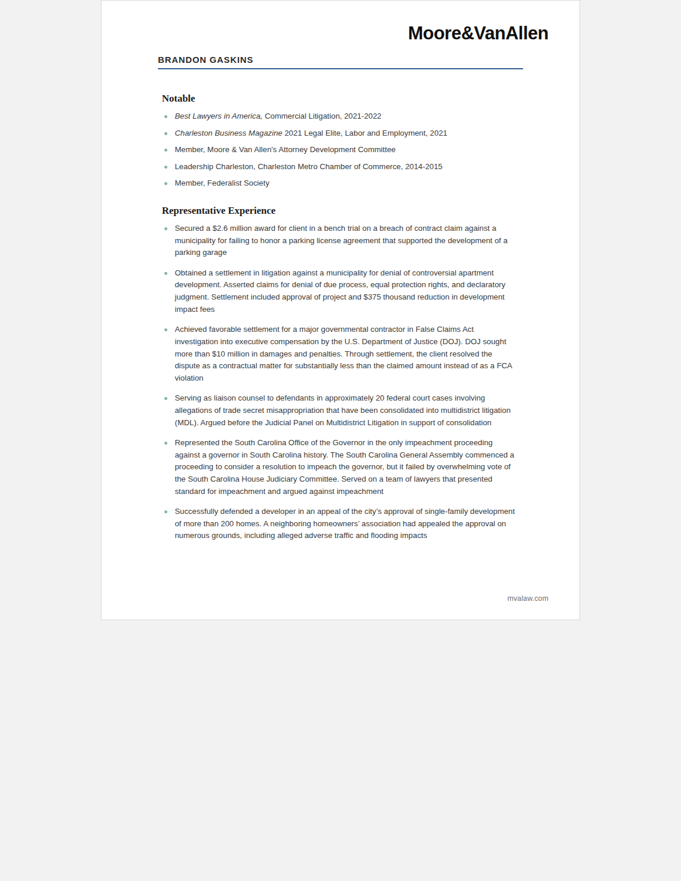Moore&VanAllen
Brandon Gaskins
Notable
Best Lawyers in America, Commercial Litigation, 2021-2022
Charleston Business Magazine 2021 Legal Elite, Labor and Employment, 2021
Member, Moore & Van Allen's Attorney Development Committee
Leadership Charleston, Charleston Metro Chamber of Commerce, 2014-2015
Member, Federalist Society
Representative Experience
Secured a $2.6 million award for client in a bench trial on a breach of contract claim against a municipality for failing to honor a parking license agreement that supported the development of a parking garage
Obtained a settlement in litigation against a municipality for denial of controversial apartment development. Asserted claims for denial of due process, equal protection rights, and declaratory judgment. Settlement included approval of project and $375 thousand reduction in development impact fees
Achieved favorable settlement for a major governmental contractor in False Claims Act investigation into executive compensation by the U.S. Department of Justice (DOJ). DOJ sought more than $10 million in damages and penalties. Through settlement, the client resolved the dispute as a contractual matter for substantially less than the claimed amount instead of as a FCA violation
Serving as liaison counsel to defendants in approximately 20 federal court cases involving allegations of trade secret misappropriation that have been consolidated into multidistrict litigation (MDL). Argued before the Judicial Panel on Multidistrict Litigation in support of consolidation
Represented the South Carolina Office of the Governor in the only impeachment proceeding against a governor in South Carolina history. The South Carolina General Assembly commenced a proceeding to consider a resolution to impeach the governor, but it failed by overwhelming vote of the South Carolina House Judiciary Committee. Served on a team of lawyers that presented standard for impeachment and argued against impeachment
Successfully defended a developer in an appeal of the city’s approval of single-family development of more than 200 homes. A neighboring homeowners’ association had appealed the approval on numerous grounds, including alleged adverse traffic and flooding impacts
mvalaw.com